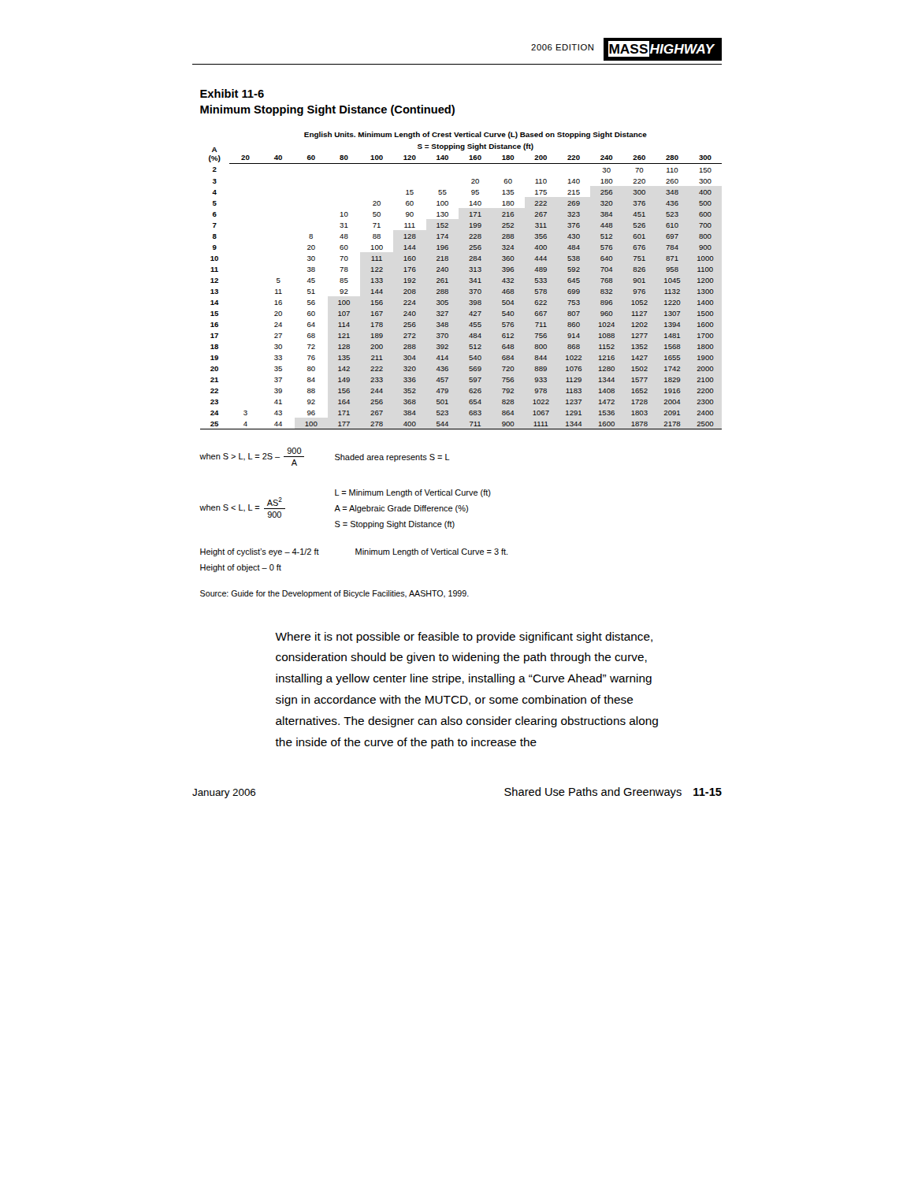2006 EDITION
MASS HIGHWAY
Exhibit 11-6
Minimum Stopping Sight Distance (Continued)
| A (%) | English Units. Minimum Length of Crest Vertical Curve (L) Based on Stopping Sight Distance |
| --- | --- |
| S = Stopping Sight Distance (ft) |
| 20 | 40 | 60 | 80 | 100 | 120 | 140 | 160 | 180 | 200 | 220 | 240 | 260 | 280 | 300 |
| 2 | | | | | | | | | | | | 30 | 70 | 110 | 150 |
| 3 | | | | | | | | 20 | 60 | 110 | 140 | 180 | 220 | 260 | 300 |
| 4 | | | | | | 15 | 55 | 95 | 135 | 175 | 215 | 256 | 300 | 348 | 400 |
| 5 | | | | | 20 | 60 | 100 | 140 | 180 | 222 | 269 | 320 | 376 | 436 | 500 |
| 6 | | | | 10 | 50 | 90 | 130 | 171 | 216 | 267 | 323 | 384 | 451 | 523 | 600 |
| 7 | | | | 31 | 71 | 111 | 152 | 199 | 252 | 311 | 376 | 448 | 526 | 610 | 700 |
| 8 | | | 8 | 48 | 88 | 128 | 174 | 228 | 288 | 356 | 430 | 512 | 601 | 697 | 800 |
| 9 | | | 20 | 60 | 100 | 144 | 196 | 256 | 324 | 400 | 484 | 576 | 676 | 784 | 900 |
| 10 | | | 30 | 70 | 111 | 160 | 218 | 284 | 360 | 444 | 538 | 640 | 751 | 871 | 1000 |
| 11 | | | 38 | 78 | 122 | 176 | 240 | 313 | 396 | 489 | 592 | 704 | 826 | 958 | 1100 |
| 12 | | 5 | 45 | 85 | 133 | 192 | 261 | 341 | 432 | 533 | 645 | 768 | 901 | 1045 | 1200 |
| 13 | | 11 | 51 | 92 | 144 | 208 | 288 | 370 | 468 | 578 | 699 | 832 | 976 | 1132 | 1300 |
| 14 | | 16 | 56 | 100 | 156 | 224 | 305 | 398 | 504 | 622 | 753 | 896 | 1052 | 1220 | 1400 |
| 15 | | 20 | 60 | 107 | 167 | 240 | 327 | 427 | 540 | 667 | 807 | 960 | 1127 | 1307 | 1500 |
| 16 | | 24 | 64 | 114 | 178 | 256 | 348 | 455 | 576 | 711 | 860 | 1024 | 1202 | 1394 | 1600 |
| 17 | | 27 | 68 | 121 | 189 | 272 | 370 | 484 | 612 | 756 | 914 | 1088 | 1277 | 1481 | 1700 |
| 18 | | 30 | 72 | 128 | 200 | 288 | 392 | 512 | 648 | 800 | 868 | 1152 | 1352 | 1568 | 1800 |
| 19 | | 33 | 76 | 135 | 211 | 304 | 414 | 540 | 684 | 844 | 1022 | 1216 | 1427 | 1655 | 1900 |
| 20 | | 35 | 80 | 142 | 222 | 320 | 436 | 569 | 720 | 889 | 1076 | 1280 | 1502 | 1742 | 2000 |
| 21 | | 37 | 84 | 149 | 233 | 336 | 457 | 597 | 756 | 933 | 1129 | 1344 | 1577 | 1829 | 2100 |
| 22 | | 39 | 88 | 156 | 244 | 352 | 479 | 626 | 792 | 978 | 1183 | 1408 | 1652 | 1916 | 2200 |
| 23 | | 41 | 92 | 164 | 256 | 368 | 501 | 654 | 828 | 1022 | 1237 | 1472 | 1728 | 2004 | 2300 |
| 24 | 3 | 43 | 96 | 171 | 267 | 384 | 523 | 683 | 864 | 1067 | 1291 | 1536 | 1803 | 2091 | 2400 |
| 25 | 4 | 44 | 100 | 177 | 278 | 400 | 544 | 711 | 900 | 1111 | 1344 | 1600 | 1878 | 2178 | 2500 |
| when S > L, L = 2S – 900 A | Shaded area represents S = L |
| when S < L, L = AS 2 900 | L = Minimum Length of Vertical Curve (ft) |
| A = Algebraic Grade Difference (%) |
| S = Stopping Sight Distance (ft) |
| Height of cyclist’s eye – 4-1/2 ft | Minimum Length of Vertical Curve = 3 ft. |
| Height of object – 0 ft | |
Source: Guide for the Development of Bicycle Facilities, AASHTO, 1999.
Where it is not possible or feasible to provide significant sight distance, consideration should be given to widening the path through the curve, installing a yellow center line stripe, installing a “Curve Ahead” warning sign in accordance with the MUTCD, or some combination of these alternatives. The designer can also consider clearing obstructions along the inside of the curve of the path to increase the
January 2006
Shared Use Paths and Greenways 11-15